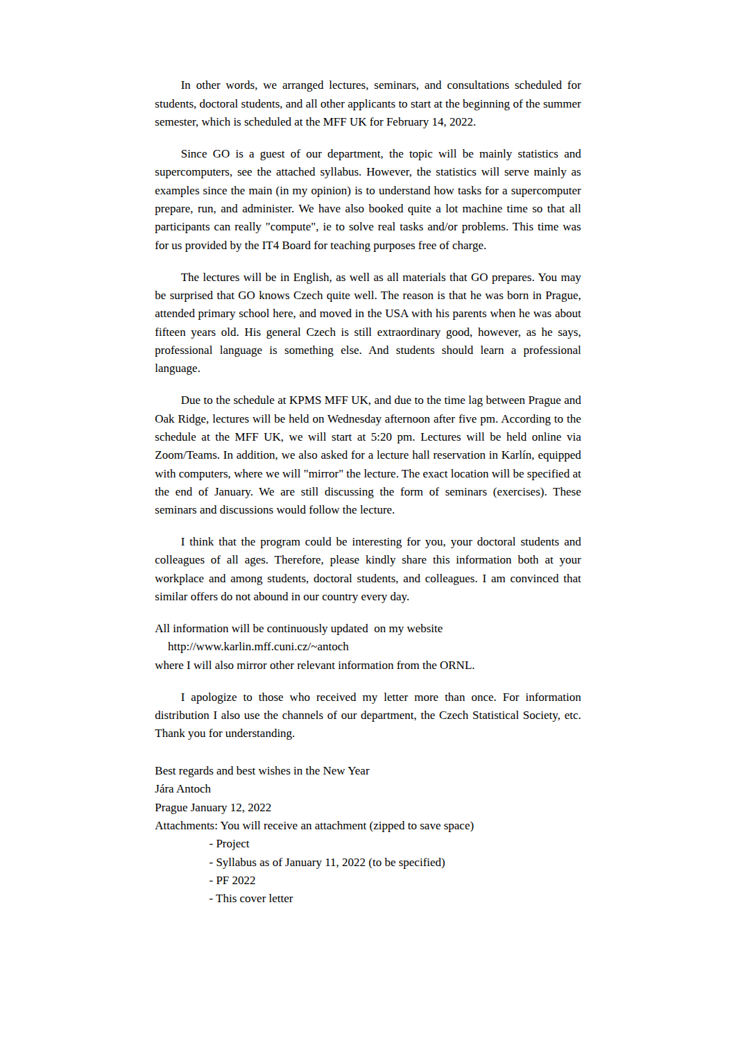In other words, we arranged lectures, seminars, and consultations scheduled for students, doctoral students, and all other applicants to start at the beginning of the summer semester, which is scheduled at the MFF UK for February 14, 2022.
Since GO is a guest of our department, the topic will be mainly statistics and supercomputers, see the attached syllabus. However, the statistics will serve mainly as examples since the main (in my opinion) is to understand how tasks for a supercomputer prepare, run, and administer. We have also booked quite a lot machine time so that all participants can really "compute", ie to solve real tasks and/or problems. This time was for us provided by the IT4 Board for teaching purposes free of charge.
The lectures will be in English, as well as all materials that GO prepares. You may be surprised that GO knows Czech quite well. The reason is that he was born in Prague, attended primary school here, and moved in the USA with his parents when he was about fifteen years old. His general Czech is still extraordinary good, however, as he says, professional language is something else. And students should learn a professional language.
Due to the schedule at KPMS MFF UK, and due to the time lag between Prague and Oak Ridge, lectures will be held on Wednesday afternoon after five pm. According to the schedule at the MFF UK, we will start at 5:20 pm. Lectures will be held online via Zoom/Teams. In addition, we also asked for a lecture hall reservation in Karlín, equipped with computers, where we will "mirror" the lecture. The exact location will be specified at the end of January. We are still discussing the form of seminars (exercises). These seminars and discussions would follow the lecture.
I think that the program could be interesting for you, your doctoral students and colleagues of all ages. Therefore, please kindly share this information both at your workplace and among students, doctoral students, and colleagues. I am convinced that similar offers do not abound in our country every day.
All information will be continuously updated on my website
http://www.karlin.mff.cuni.cz/~antoch
where I will also mirror other relevant information from the ORNL.
I apologize to those who received my letter more than once. For information distribution I also use the channels of our department, the Czech Statistical Society, etc. Thank you for understanding.
Best regards and best wishes in the New Year
Jára Antoch
Prague January 12, 2022
Attachments: You will receive an attachment (zipped to save space)
Project
Syllabus as of January 11, 2022 (to be specified)
PF 2022
This cover letter